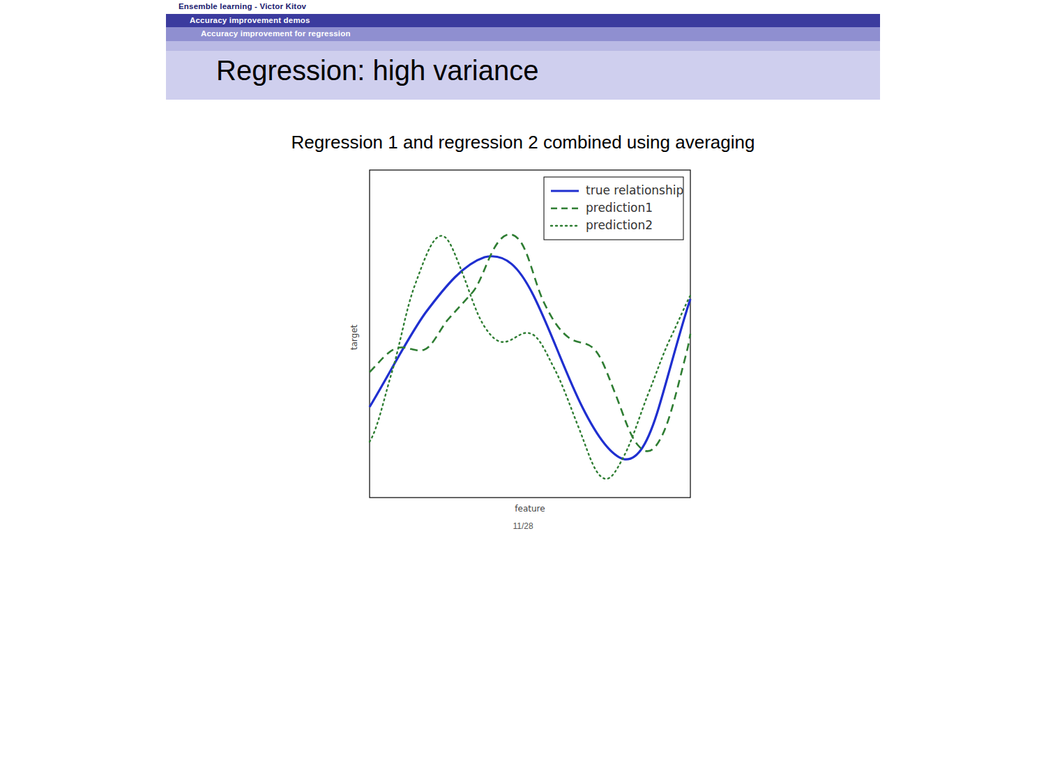Ensemble learning - Victor Kitov
Accuracy improvement demos
Accuracy improvement for regression
Regression: high variance
Regression 1 and regression 2 combined using averaging
true relationship prediction1 prediction2 target feature
11/28